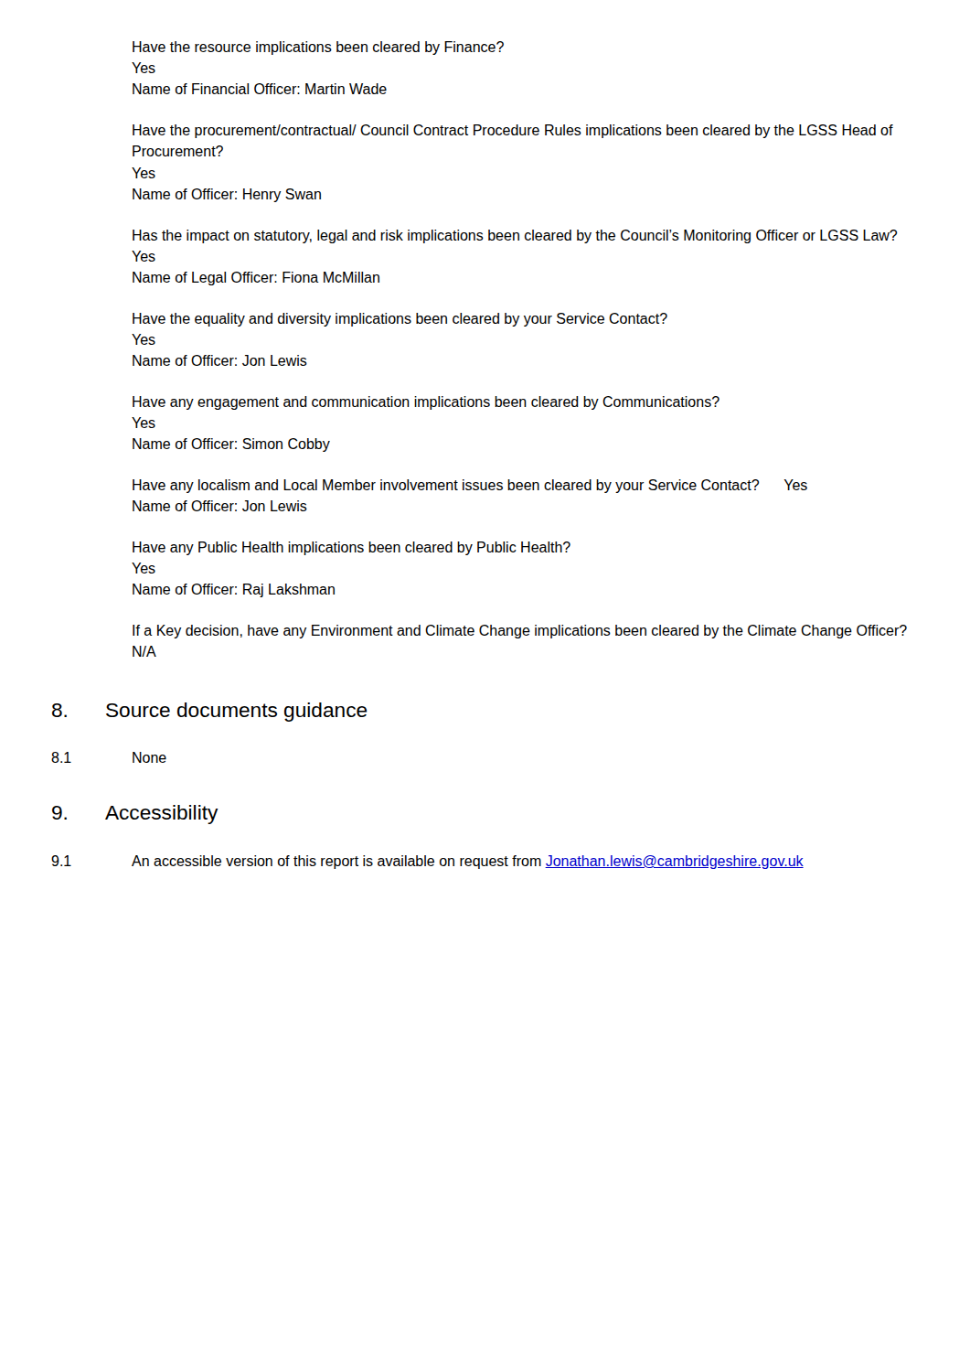Have the resource implications been cleared by Finance?
Yes
Name of Financial Officer: Martin Wade
Have the procurement/contractual/ Council Contract Procedure Rules implications been cleared by the LGSS Head of Procurement?
Yes
Name of Officer: Henry Swan
Has the impact on statutory, legal and risk implications been cleared by the Council’s Monitoring Officer or LGSS Law?
Yes
Name of Legal Officer: Fiona McMillan
Have the equality and diversity implications been cleared by your Service Contact?
Yes
Name of Officer: Jon Lewis
Have any engagement and communication implications been cleared by Communications?
Yes
Name of Officer: Simon Cobby
Have any localism and Local Member involvement issues been cleared by your Service Contact? Yes
Name of Officer: Jon Lewis
Have any Public Health implications been cleared by Public Health?
Yes
Name of Officer: Raj Lakshman
If a Key decision, have any Environment and Climate Change implications been cleared by the Climate Change Officer?
N/A
8. Source documents guidance
8.1 None
9. Accessibility
9.1 An accessible version of this report is available on request from Jonathan.lewis@cambridgeshire.gov.uk